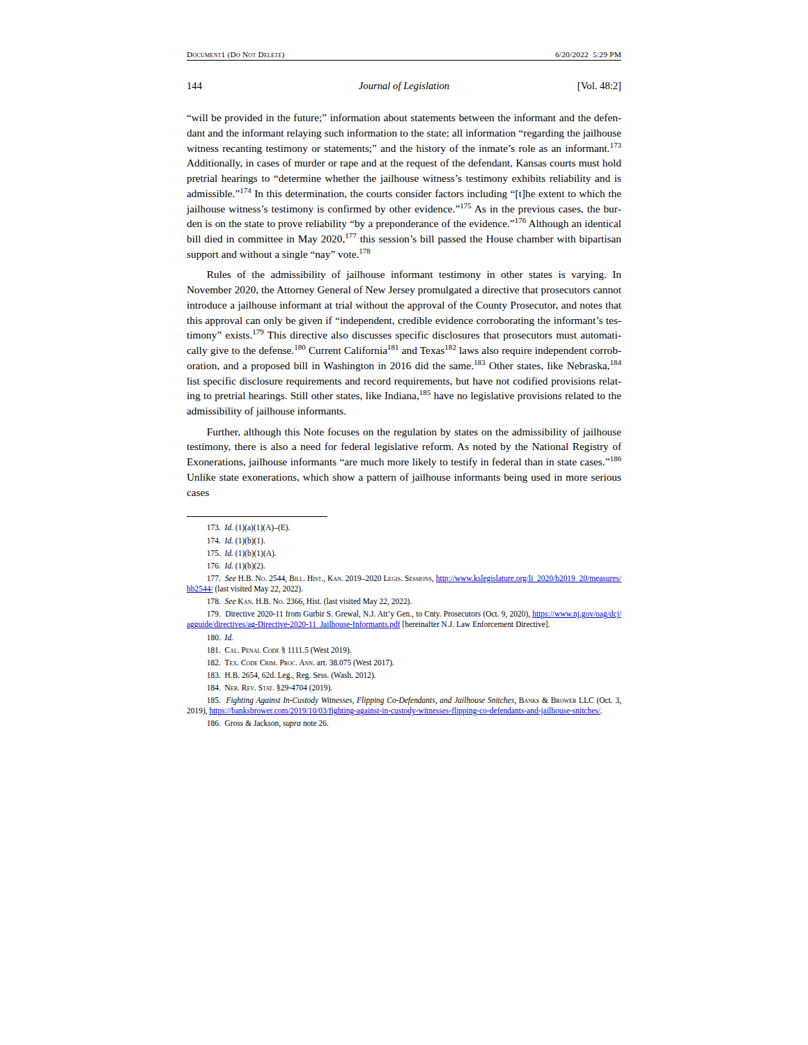Document1 (Do Not Delete) 6/20/2022 5:29 PM
144 Journal of Legislation [Vol. 48:2]
“will be provided in the future;” information about statements between the informant and the defendant and the informant relaying such information to the state; all information “regarding the jailhouse witness recanting testimony or statements;” and the history of the inmate’s role as an informant.173 Additionally, in cases of murder or rape and at the request of the defendant, Kansas courts must hold pretrial hearings to “determine whether the jailhouse witness’s testimony exhibits reliability and is admissible.”174 In this determination, the courts consider factors including “[t]he extent to which the jailhouse witness’s testimony is confirmed by other evidence.”175 As in the previous cases, the burden is on the state to prove reliability “by a preponderance of the evidence.”176 Although an identical bill died in committee in May 2020,177 this session’s bill passed the House chamber with bipartisan support and without a single “nay” vote.178
Rules of the admissibility of jailhouse informant testimony in other states is varying. In November 2020, the Attorney General of New Jersey promulgated a directive that prosecutors cannot introduce a jailhouse informant at trial without the approval of the County Prosecutor, and notes that this approval can only be given if “independent, credible evidence corroborating the informant’s testimony” exists.179 This directive also discusses specific disclosures that prosecutors must automatically give to the defense.180 Current California181 and Texas182 laws also require independent corroboration, and a proposed bill in Washington in 2016 did the same.183 Other states, like Nebraska,184 list specific disclosure requirements and record requirements, but have not codified provisions relating to pretrial hearings. Still other states, like Indiana,185 have no legislative provisions related to the admissibility of jailhouse informants.
Further, although this Note focuses on the regulation by states on the admissibility of jailhouse testimony, there is also a need for federal legislative reform. As noted by the National Registry of Exonerations, jailhouse informants “are much more likely to testify in federal than in state cases.”186 Unlike state exonerations, which show a pattern of jailhouse informants being used in more serious cases
173. Id. (1)(a)(1)(A)–(E).
174. Id. (1)(b)(1).
175. Id. (1)(b)(1)(A).
176. Id. (1)(b)(2).
177. See H.B. No. 2544, Bill. Hist., Kan. 2019–2020 Legis. Sessions, http://www.kslegislature.org/li_2020/b2019_20/measures/hb2544/ (last visited May 22, 2022).
178. See Kan. H.B. No. 2366, Hist. (last visited May 22, 2022).
179. Directive 2020-11 from Gurbir S. Grewal, N.J. Att’y Gen., to Cnty. Prosecutors (Oct. 9, 2020), https://www.nj.gov/oag/dcj/agguide/directives/ag-Directive-2020-11_Jailhouse-Informants.pdf [hereinafter N.J. Law Enforcement Directive].
180. Id.
181. Cal. Penal Code § 1111.5 (West 2019).
182. Tex. Code Crim. Proc. Ann. art. 38.075 (West 2017).
183. H.B. 2654, 62d. Leg., Reg. Sess. (Wash. 2012).
184. Neb. Rev. Stat. §29-4704 (2019).
185. Fighting Against In-Custody Witnesses, Flipping Co-Defendants, and Jailhouse Snitches, Banks & Brower LLC (Oct. 3, 2019), https://banksbrower.com/2019/10/03/fighting-against-in-custody-witnesses-flipping-co-defendants-and-jailhouse-snitches/.
186. Gross & Jackson, supra note 26.